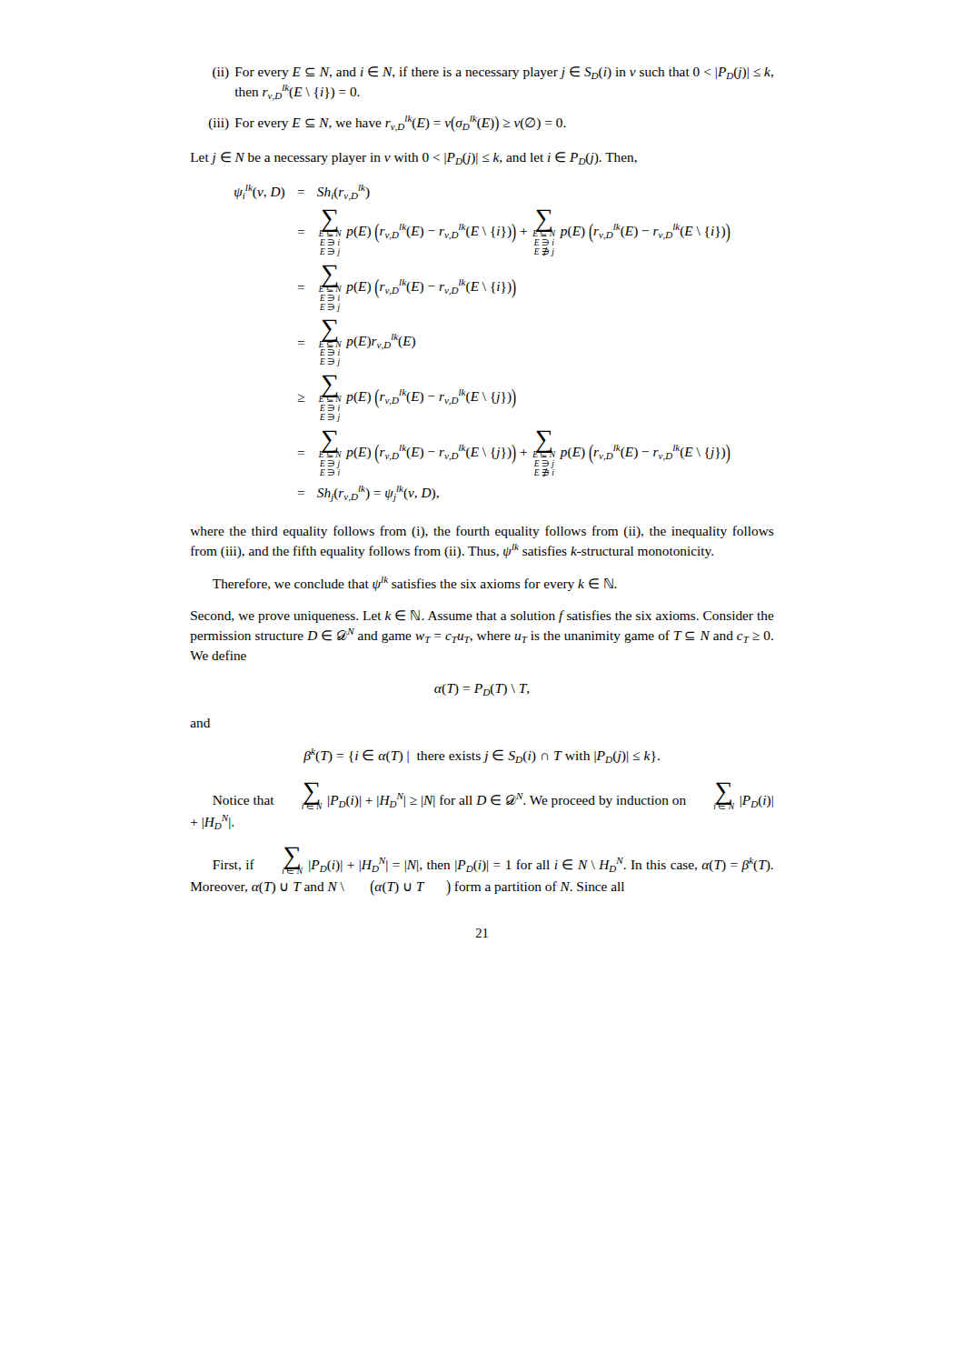(ii) For every E ⊆ N, and i ∈ N, if there is a necessary player j ∈ SD(i) in ν such that 0 < |PD(j)| ≤ k, then rν,Dlk(E \ {i}) = 0.
(iii) For every E ⊆ N, we have rν,Dlk(E) = ν(σDlk(E)) ≥ ν(∅) = 0.
Let j ∈ N be a necessary player in ν with 0 < |PD(j)| ≤ k, and let i ∈ PD(j). Then,
| ψ i lk ( ν , D ) | = | Sh i ( r ν , D lk ) |
| | = | ∑ E ⊆ N E ∋ i E ∋ j p ( E ) ( r ν , D lk ( E ) − r ν , D lk ( E \ { i }) ) + ∑ E ⊆ N E ∋ i E ∌ j p ( E ) ( r ν , D lk ( E ) − r ν , D lk ( E \ { i }) ) |
| | = | ∑ E ⊆ N E ∋ i E ∋ j p ( E ) ( r ν , D lk ( E ) − r ν , D lk ( E \ { i }) ) |
| | = | ∑ E ⊆ N E ∋ i E ∋ j p ( E ) r ν , D lk ( E ) |
| | ≥ | ∑ E ⊆ N E ∋ i E ∋ j p ( E ) ( r ν , D lk ( E ) − r ν , D lk ( E \ { j }) ) |
| | = | ∑ E ⊆ N E ∋ j E ∋ i p ( E ) ( r ν , D lk ( E ) − r ν , D lk ( E \ { j }) ) + ∑ E ⊆ N E ∋ j E ∌ i p ( E ) ( r ν , D lk ( E ) − r ν , D lk ( E \ { j }) ) |
| | = | Sh j ( r ν , D lk ) = ψ j lk ( ν , D ), |
where the third equality follows from (i), the fourth equality follows from (ii), the inequality follows from (iii), and the fifth equality follows from (ii). Thus, ψlk satisfies k-structural monotonicity.
Therefore, we conclude that ψlk satisfies the six axioms for every k ∈ ℕ.
Second, we prove uniqueness. Let k ∈ ℕ. Assume that a solution f satisfies the six axioms. Consider the permission structure D ∈ 𝒟N and game wT = cT uT, where uT is the unanimity game of T ⊆ N and cT ≥ 0. We define
α(T) = PD(T) \ T,
and
βk(T) = {i ∈ α(T) | there exists j ∈ SD(i) ∩ T with |PD(j)| ≤ k}.
Notice that ∑ i ∈ N |PD(i)| + |HDN| ≥ |N| for all D ∈ 𝒟N. We proceed by induction on ∑ i ∈ N |PD(i)| + |HDN|.
First, if ∑ i ∈ N |PD(i)| + |HDN| = |N|, then |PD(i)| = 1 for all i ∈ N \ HDN. In this case, α(T) = βk(T). Moreover, α(T) ∪ T and N \ (α(T) ∪ T) form a partition of N. Since all
21